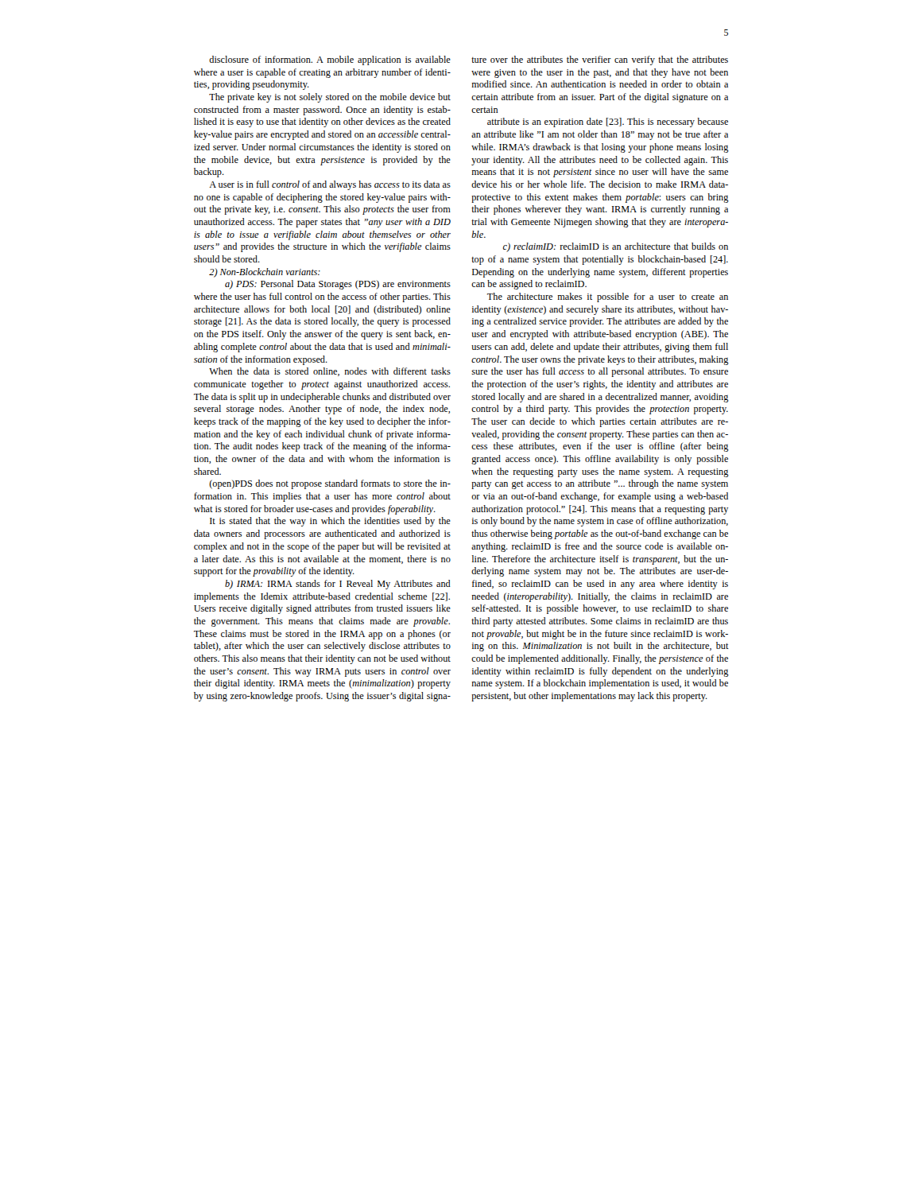5
disclosure of information. A mobile application is available where a user is capable of creating an arbitrary number of identities, providing pseudonymity.
The private key is not solely stored on the mobile device but constructed from a master password. Once an identity is established it is easy to use that identity on other devices as the created key-value pairs are encrypted and stored on an accessible centralized server. Under normal circumstances the identity is stored on the mobile device, but extra persistence is provided by the backup.
A user is in full control of and always has access to its data as no one is capable of deciphering the stored key-value pairs without the private key, i.e. consent. This also protects the user from unauthorized access. The paper states that ”any user with a DID is able to issue a verifiable claim about themselves or other users” and provides the structure in which the verifiable claims should be stored.
2) Non-Blockchain variants:
a) PDS: Personal Data Storages (PDS) are environments where the user has full control on the access of other parties. This architecture allows for both local [20] and (distributed) online storage [21]. As the data is stored locally, the query is processed on the PDS itself. Only the answer of the query is sent back, enabling complete control about the data that is used and minimalisation of the information exposed.
When the data is stored online, nodes with different tasks communicate together to protect against unauthorized access. The data is split up in undecipherable chunks and distributed over several storage nodes. Another type of node, the index node, keeps track of the mapping of the key used to decipher the information and the key of each individual chunk of private information. The audit nodes keep track of the meaning of the information, the owner of the data and with whom the information is shared.
(open)PDS does not propose standard formats to store the information in. This implies that a user has more control about what is stored for broader use-cases and provides foperability.
It is stated that the way in which the identities used by the data owners and processors are authenticated and authorized is complex and not in the scope of the paper but will be revisited at a later date. As this is not available at the moment, there is no support for the provability of the identity.
b) IRMA: IRMA stands for I Reveal My Attributes and implements the Idemix attribute-based credential scheme [22]. Users receive digitally signed attributes from trusted issuers like the government. This means that claims made are provable. These claims must be stored in the IRMA app on a phones (or tablet), after which the user can selectively disclose attributes to others. This also means that their identity can not be used without the user’s consent. This way IRMA puts users in control over their digital identity. IRMA meets the (minimalization) property by using zero-knowledge proofs. Using the issuer’s digital signature over the attributes the verifier can verify that the attributes were given to the user in the past, and that they have not been modified since. An authentication is needed in order to obtain a certain attribute from an issuer. Part of the digital signature on a certain
attribute is an expiration date [23]. This is necessary because an attribute like ”I am not older than 18” may not be true after a while. IRMA’s drawback is that losing your phone means losing your identity. All the attributes need to be collected again. This means that it is not persistent since no user will have the same device his or her whole life. The decision to make IRMA data-protective to this extent makes them portable: users can bring their phones wherever they want. IRMA is currently running a trial with Gemeente Nijmegen showing that they are interoperable.
c) reclaimID: reclaimID is an architecture that builds on top of a name system that potentially is blockchain-based [24]. Depending on the underlying name system, different properties can be assigned to reclaimID.
The architecture makes it possible for a user to create an identity (existence) and securely share its attributes, without having a centralized service provider. The attributes are added by the user and encrypted with attribute-based encryption (ABE). The users can add, delete and update their attributes, giving them full control. The user owns the private keys to their attributes, making sure the user has full access to all personal attributes. To ensure the protection of the user’s rights, the identity and attributes are stored locally and are shared in a decentralized manner, avoiding control by a third party. This provides the protection property. The user can decide to which parties certain attributes are revealed, providing the consent property. These parties can then access these attributes, even if the user is offline (after being granted access once). This offline availability is only possible when the requesting party uses the name system. A requesting party can get access to an attribute ”... through the name system or via an out-of-band exchange, for example using a web-based authorization protocol.” [24]. This means that a requesting party is only bound by the name system in case of offline authorization, thus otherwise being portable as the out-of-band exchange can be anything. reclaimID is free and the source code is available online. Therefore the architecture itself is transparent, but the underlying name system may not be. The attributes are user-defined, so reclaimID can be used in any area where identity is needed (interoperability). Initially, the claims in reclaimID are self-attested. It is possible however, to use reclaimID to share third party attested attributes. Some claims in reclaimID are thus not provable, but might be in the future since reclaimID is working on this. Minimalization is not built in the architecture, but could be implemented additionally. Finally, the persistence of the identity within reclaimID is fully dependent on the underlying name system. If a blockchain implementation is used, it would be persistent, but other implementations may lack this property.